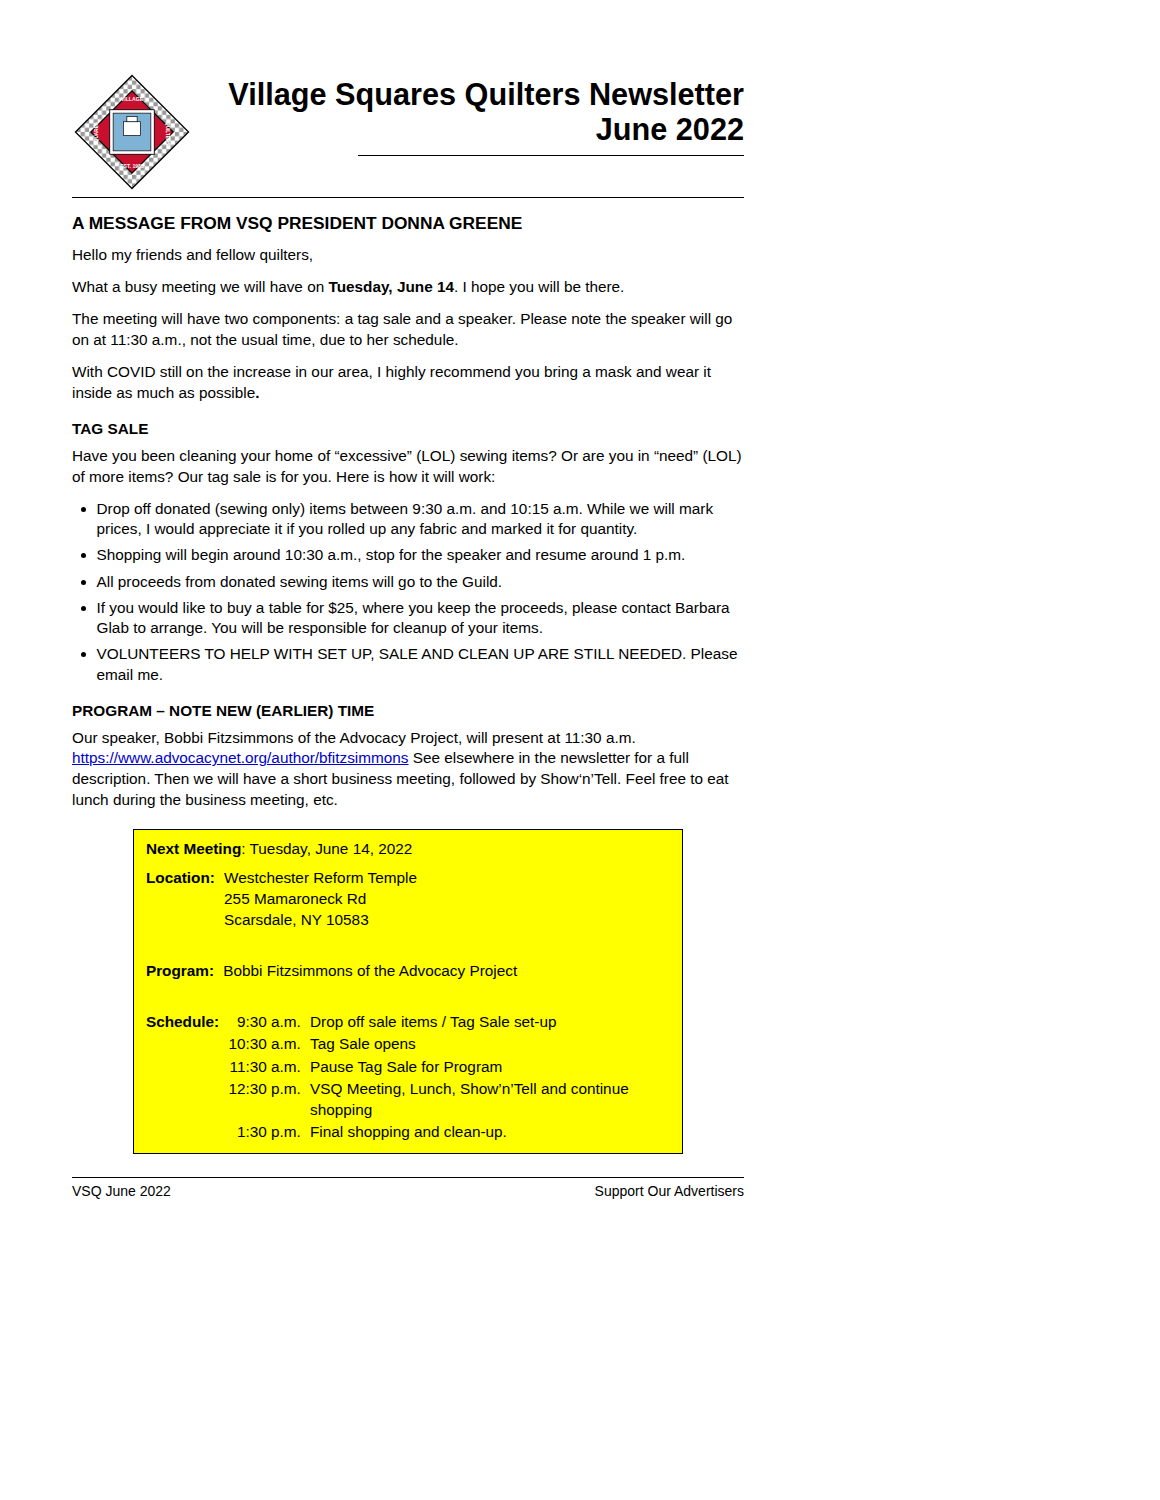VILLAGE EST. 1983 SQUARES QUILTERS
Village Squares Quilters Newsletter
June 2022
A MESSAGE FROM VSQ PRESIDENT DONNA GREENE
Hello my friends and fellow quilters,
What a busy meeting we will have on Tuesday, June 14. I hope you will be there.
The meeting will have two components: a tag sale and a speaker. Please note the speaker will go on at 11:30 a.m., not the usual time, due to her schedule.
With COVID still on the increase in our area, I highly recommend you bring a mask and wear it inside as much as possible.
TAG SALE
Have you been cleaning your home of “excessive” (LOL) sewing items? Or are you in “need” (LOL) of more items? Our tag sale is for you. Here is how it will work:
Drop off donated (sewing only) items between 9:30 a.m. and 10:15 a.m. While we will mark prices, I would appreciate it if you rolled up any fabric and marked it for quantity.
Shopping will begin around 10:30 a.m., stop for the speaker and resume around 1 p.m.
All proceeds from donated sewing items will go to the Guild.
If you would like to buy a table for $25, where you keep the proceeds, please contact Barbara Glab to arrange. You will be responsible for cleanup of your items.
VOLUNTEERS TO HELP WITH SET UP, SALE AND CLEAN UP ARE STILL NEEDED. Please email me.
PROGRAM – NOTE NEW (EARLIER) TIME
Our speaker, Bobbi Fitzsimmons of the Advocacy Project, will present at 11:30 a.m. https://www.advocacynet.org/author/bfitzsimmons See elsewhere in the newsletter for a full description. Then we will have a short business meeting, followed by Show‘n’Tell. Feel free to eat lunch during the business meeting, etc.
Next Meeting: Tuesday, June 14, 2022
| Location: | Westchester Reform Temple 255 Mamaroneck Rd Scarsdale, NY 10583 |
| Program: | Bobbi Fitzsimmons of the Advocacy Project |
| Schedule: | 9:30 a.m. | Drop off sale items / Tag Sale set-up |
| 10:30 a.m. | Tag Sale opens |
| 11:30 a.m. | Pause Tag Sale for Program |
| 12:30 p.m. | VSQ Meeting, Lunch, Show’n’Tell and continue shopping |
| 1:30 p.m. | Final shopping and clean-up. |
VSQ June 2022 Support Our Advertisers